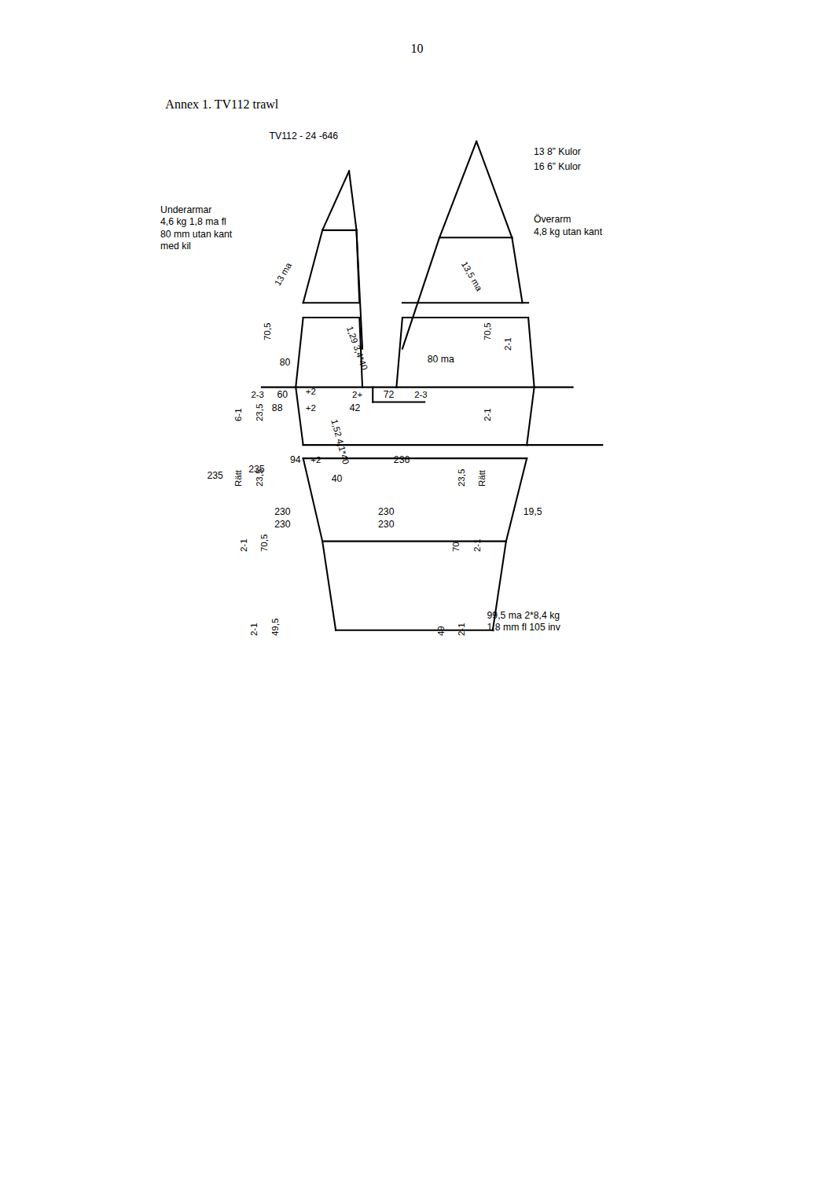10
Annex 1. TV112 trawl
TV112 - 24 -646
13 8” Kulor
16 6” Kulor
Underarmar 4,6 kg 1,8 ma fl 80 mm utan kant med kil
Överarm 4,8 kg utan kant
13 ma
13,5 ma
70,5
80
1,29 3,4*40
80 ma
70,5
2-1
2-3
60
+2
+2
88
2+
72
2-3
42
6-1
23,5
1,52 4,1*40
2-1
94
+2
236
235
235
40
Rätt
23,5
23,5
Rätt
230
230
230
230
19,5
2-1
70,5
70
2-1
99,5 ma 2*8,4 kg 1,8 mm fl 105 inv
2-1
49,5
49
2-1